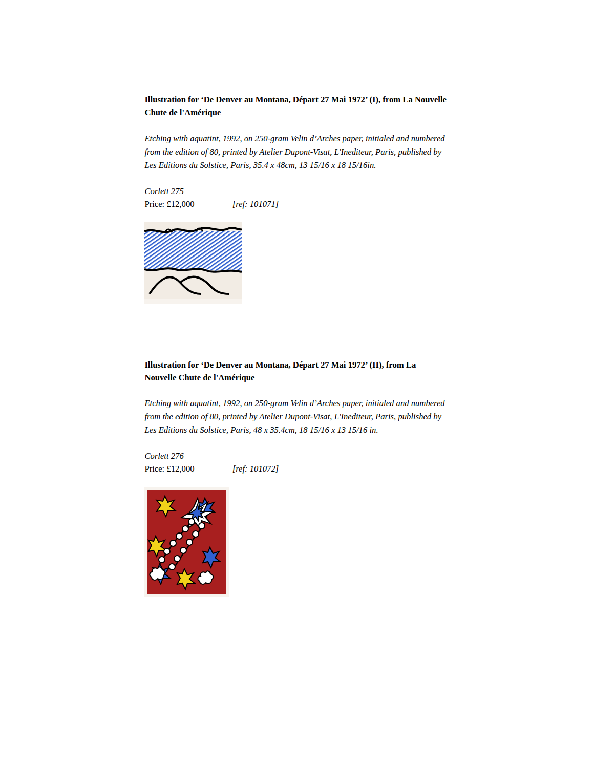Illustration for ‘De Denver au Montana, Départ 27 Mai 1972’ (I), from La Nouvelle Chute de l'Amérique
Etching with aquatint, 1992, on 250-gram Velin d’Arches paper, initialed and numbered from the edition of 80, printed by Atelier Dupont-Visat, L'Inediteur, Paris, published by Les Editions du Solstice, Paris, 35.4 x 48cm, 13 15/16 x 18 15/16in.
Corlett 275
Price: £12,000 [ref: 101071]
Illustration for ‘De Denver au Montana, Départ 27 Mai 1972’ (II), from La Nouvelle Chute de l'Amérique
Etching with aquatint, 1992, on 250-gram Velin d’Arches paper, initialed and numbered from the edition of 80, printed by Atelier Dupont-Visat, L'Inediteur, Paris, published by Les Editions du Solstice, Paris, 48 x 35.4cm, 18 15/16 x 13 15/16 in.
Corlett 276
Price: £12,000 [ref: 101072]